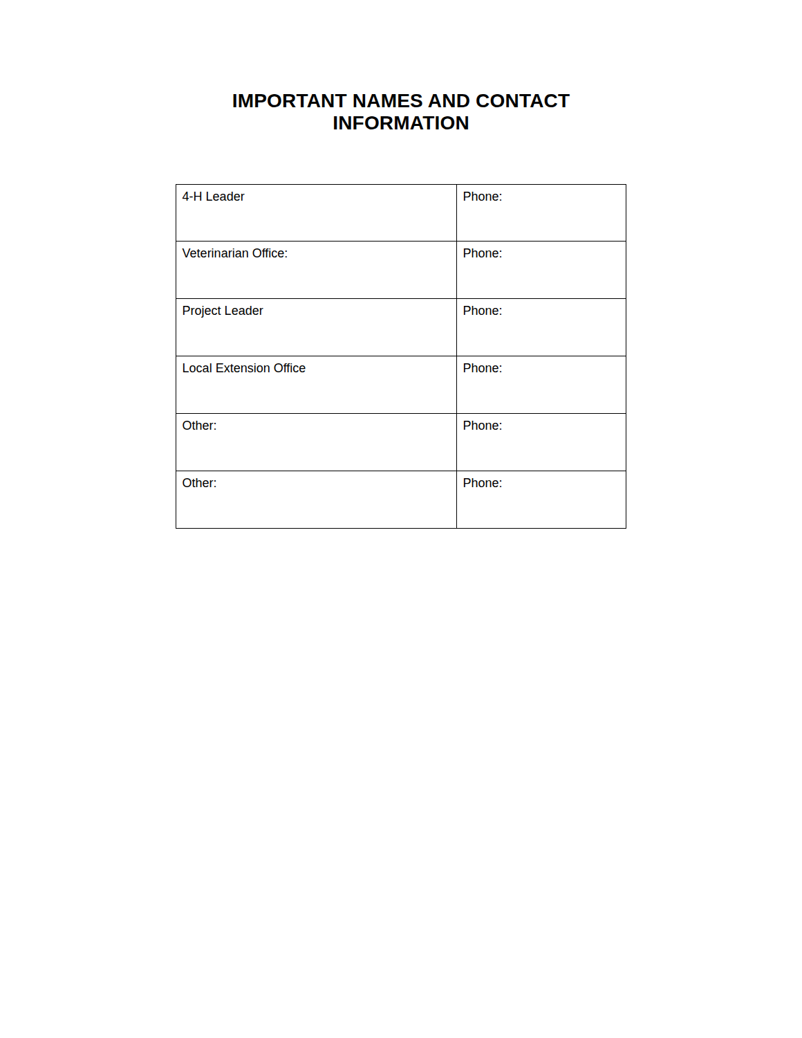IMPORTANT NAMES AND CONTACT INFORMATION
| 4-H Leader | Phone: |
| Veterinarian Office: | Phone: |
| Project Leader | Phone: |
| Local Extension Office | Phone: |
| Other: | Phone: |
| Other: | Phone: |